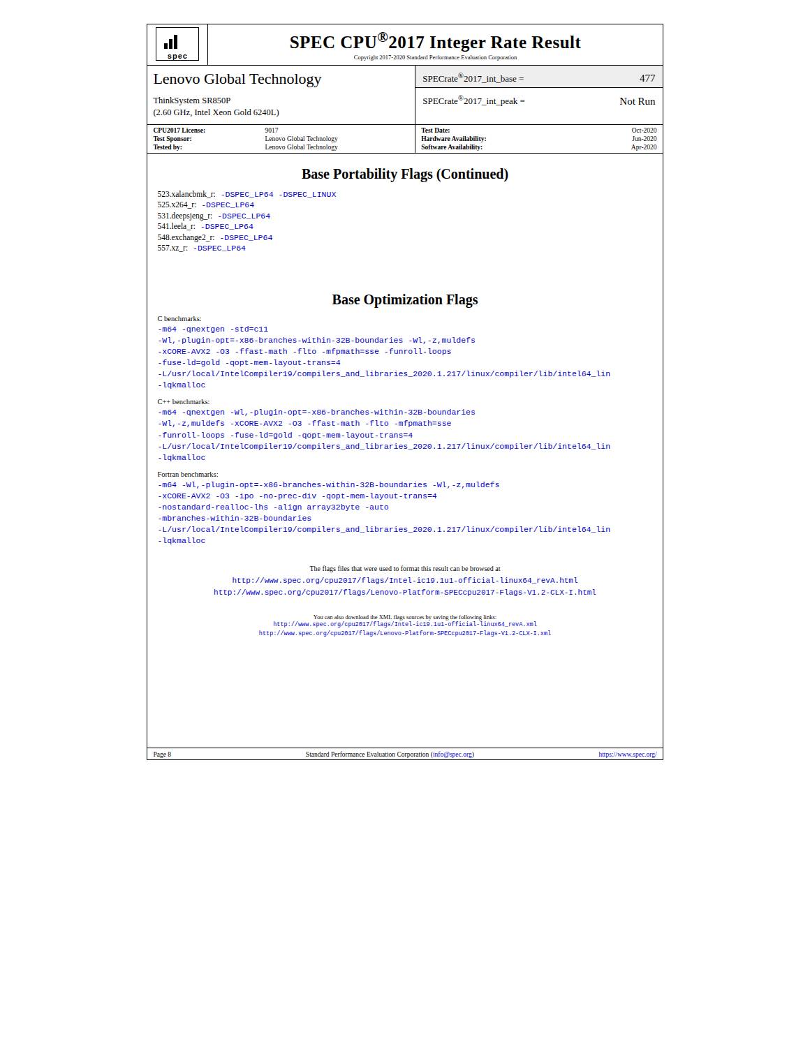spec
SPEC CPU®2017 Integer Rate Result
Copyright 2017-2020 Standard Performance Evaluation Corporation
Lenovo Global Technology
ThinkSystem SR850P
(2.60 GHz, Intel Xeon Gold 6240L)
SPECrate®2017_int_base =
477
SPECrate®2017_int_peak =
Not Run
| CPU2017 License: | 9017 |
| Test Sponsor: | Lenovo Global Technology |
| Tested by: | Lenovo Global Technology |
| Test Date: | Oct-2020 |
| Hardware Availability: | Jun-2020 |
| Software Availability: | Apr-2020 |
Base Portability Flags (Continued)
523.xalancbmk_r: -DSPEC_LP64 -DSPEC_LINUX
525.x264_r: -DSPEC_LP64
531.deepsjeng_r: -DSPEC_LP64
541.leela_r: -DSPEC_LP64
548.exchange2_r: -DSPEC_LP64
557.xz_r: -DSPEC_LP64
Base Optimization Flags
C benchmarks:
-m64 -qnextgen -std=c11
-Wl,-plugin-opt=-x86-branches-within-32B-boundaries -Wl,-z,muldefs
-xCORE-AVX2 -O3 -ffast-math -flto -mfpmath=sse -funroll-loops
-fuse-ld=gold -qopt-mem-layout-trans=4
-L/usr/local/IntelCompiler19/compilers_and_libraries_2020.1.217/linux/compiler/lib/intel64_lin
-lqkmalloc
C++ benchmarks:
-m64 -qnextgen -Wl,-plugin-opt=-x86-branches-within-32B-boundaries
-Wl,-z,muldefs -xCORE-AVX2 -O3 -ffast-math -flto -mfpmath=sse
-funroll-loops -fuse-ld=gold -qopt-mem-layout-trans=4
-L/usr/local/IntelCompiler19/compilers_and_libraries_2020.1.217/linux/compiler/lib/intel64_lin
-lqkmalloc
Fortran benchmarks:
-m64 -Wl,-plugin-opt=-x86-branches-within-32B-boundaries -Wl,-z,muldefs
-xCORE-AVX2 -O3 -ipo -no-prec-div -qopt-mem-layout-trans=4
-nostandard-realloc-lhs -align array32byte -auto
-mbranches-within-32B-boundaries
-L/usr/local/IntelCompiler19/compilers_and_libraries_2020.1.217/linux/compiler/lib/intel64_lin
-lqkmalloc
The flags files that were used to format this result can be browsed at
http://www.spec.org/cpu2017/flags/Intel-ic19.1u1-official-linux64_revA.html
http://www.spec.org/cpu2017/flags/Lenovo-Platform-SPECcpu2017-Flags-V1.2-CLX-I.html
You can also download the XML flags sources by saving the following links:
http://www.spec.org/cpu2017/flags/Intel-ic19.1u1-official-linux64_revA.xml
http://www.spec.org/cpu2017/flags/Lenovo-Platform-SPECcpu2017-Flags-V1.2-CLX-I.xml
Page 8
Standard Performance Evaluation Corporation (info@spec.org)
https://www.spec.org/